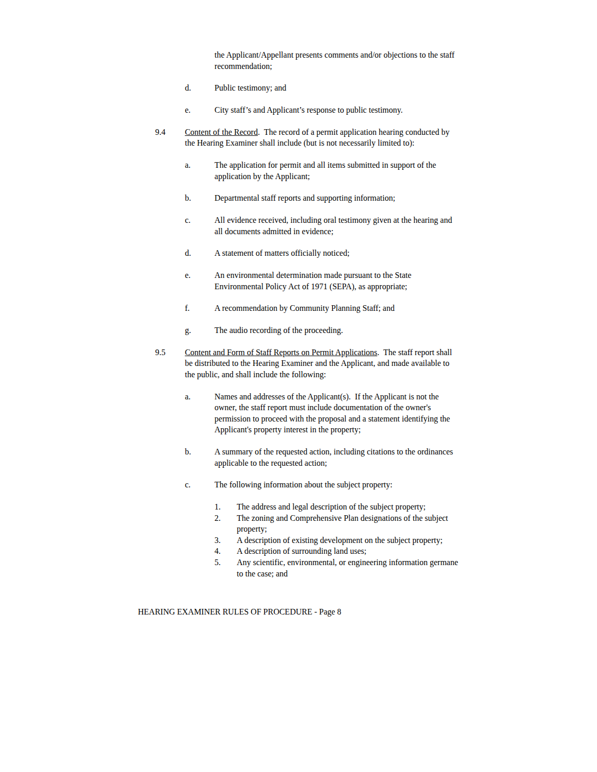the Applicant/Appellant presents comments and/or objections to the staff
recommendation;
d.
Public testimony; and
e.
City staff’s and Applicant’s response to public testimony.
9.4
Content of the Record. The record of a permit application hearing conducted by the Hearing Examiner shall include (but is not necessarily limited to):
a.
The application for permit and all items submitted in support of the application by the Applicant;
b.
Departmental staff reports and supporting information;
c.
All evidence received, including oral testimony given at the hearing and all documents admitted in evidence;
d.
A statement of matters officially noticed;
e.
An environmental determination made pursuant to the State Environmental Policy Act of 1971 (SEPA), as appropriate;
f.
A recommendation by Community Planning Staff; and
g.
The audio recording of the proceeding.
9.5
Content and Form of Staff Reports on Permit Applications. The staff report shall be distributed to the Hearing Examiner and the Applicant, and made available to the public, and shall include the following:
a.
Names and addresses of the Applicant(s). If the Applicant is not the owner, the staff report must include documentation of the owner's permission to proceed with the proposal and a statement identifying the Applicant's property interest in the property;
b.
A summary of the requested action, including citations to the ordinances applicable to the requested action;
c.
The following information about the subject property:
1.
The address and legal description of the subject property;
2.
The zoning and Comprehensive Plan designations of the subject property;
3.
A description of existing development on the subject property;
4.
A description of surrounding land uses;
5.
Any scientific, environmental, or engineering information germane to the case; and
HEARING EXAMINER RULES OF PROCEDURE - Page 8